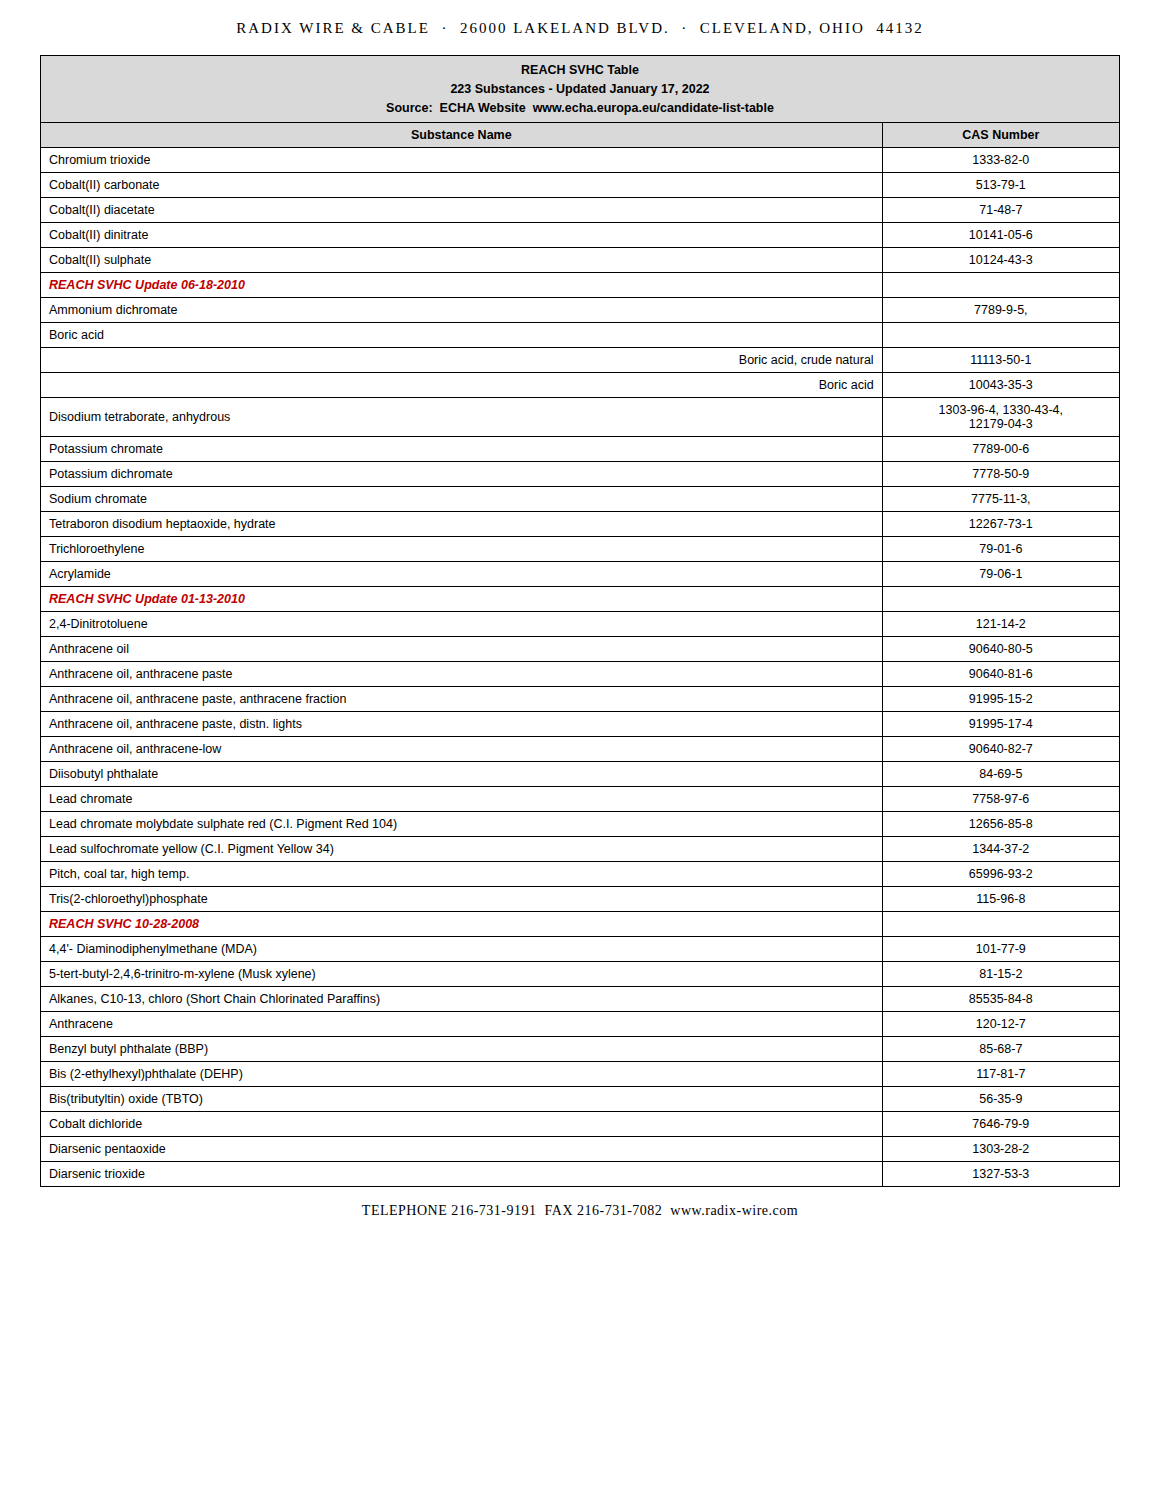RADIX WIRE & CABLE · 26000 LAKELAND BLVD. · CLEVELAND, OHIO 44132
| REACH SVHC Table 223 Substances - Updated January 17, 2022 Source: ECHA Website www.echa.europa.eu/candidate-list-table |
| Substance Name | CAS Number |
| Chromium trioxide | 1333-82-0 |
| Cobalt(II) carbonate | 513-79-1 |
| Cobalt(II) diacetate | 71-48-7 |
| Cobalt(II) dinitrate | 10141-05-6 |
| Cobalt(II) sulphate | 10124-43-3 |
| REACH SVHC Update 06-18-2010 | |
| Ammonium dichromate | 7789-9-5, |
| Boric acid | |
| Boric acid, crude natural | 11113-50-1 |
| Boric acid | 10043-35-3 |
| Disodium tetraborate, anhydrous | 1303-96-4, 1330-43-4, 12179-04-3 |
| Potassium chromate | 7789-00-6 |
| Potassium dichromate | 7778-50-9 |
| Sodium chromate | 7775-11-3, |
| Tetraboron disodium heptaoxide, hydrate | 12267-73-1 |
| Trichloroethylene | 79-01-6 |
| Acrylamide | 79-06-1 |
| REACH SVHC Update 01-13-2010 | |
| 2,4-Dinitrotoluene | 121-14-2 |
| Anthracene oil | 90640-80-5 |
| Anthracene oil, anthracene paste | 90640-81-6 |
| Anthracene oil, anthracene paste, anthracene fraction | 91995-15-2 |
| Anthracene oil, anthracene paste, distn. lights | 91995-17-4 |
| Anthracene oil, anthracene-low | 90640-82-7 |
| Diisobutyl phthalate | 84-69-5 |
| Lead chromate | 7758-97-6 |
| Lead chromate molybdate sulphate red (C.I. Pigment Red 104) | 12656-85-8 |
| Lead sulfochromate yellow (C.I. Pigment Yellow 34) | 1344-37-2 |
| Pitch, coal tar, high temp. | 65996-93-2 |
| Tris(2-chloroethyl)phosphate | 115-96-8 |
| REACH SVHC 10-28-2008 | |
| 4,4'- Diaminodiphenylmethane (MDA) | 101-77-9 |
| 5-tert-butyl-2,4,6-trinitro-m-xylene (Musk xylene) | 81-15-2 |
| Alkanes, C10-13, chloro (Short Chain Chlorinated Paraffins) | 85535-84-8 |
| Anthracene | 120-12-7 |
| Benzyl butyl phthalate (BBP) | 85-68-7 |
| Bis (2-ethylhexyl)phthalate (DEHP) | 117-81-7 |
| Bis(tributyltin) oxide (TBTO) | 56-35-9 |
| Cobalt dichloride | 7646-79-9 |
| Diarsenic pentaoxide | 1303-28-2 |
| Diarsenic trioxide | 1327-53-3 |
TELEPHONE 216-731-9191 FAX 216-731-7082 www.radix-wire.com